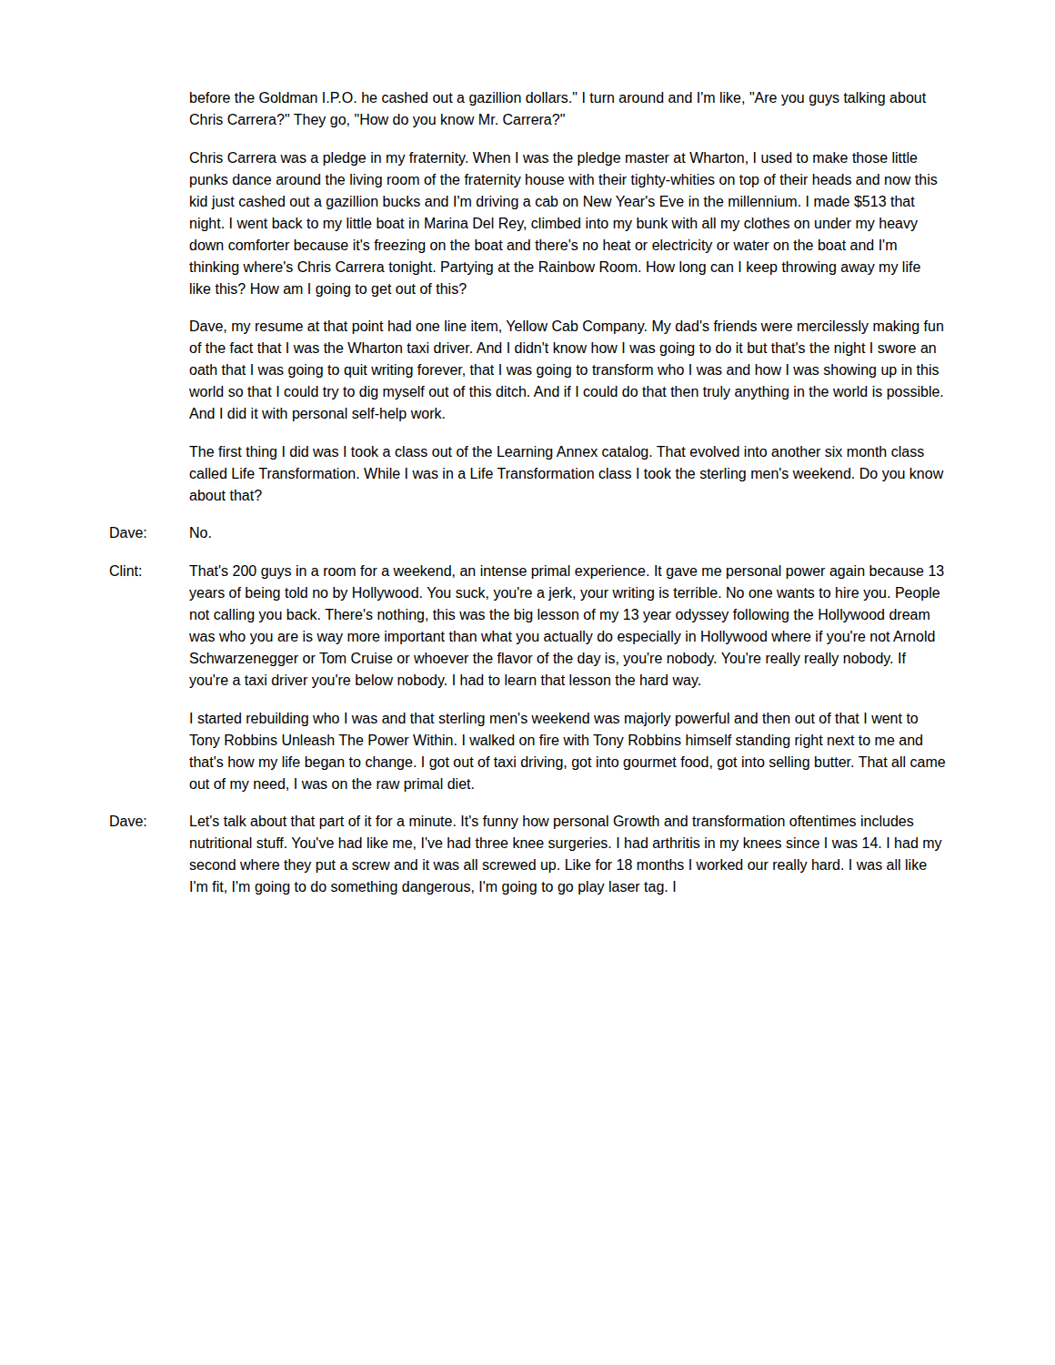before the Goldman I.P.O. he cashed out a gazillion dollars." I turn around and I'm like, "Are you guys talking about Chris Carrera?" They go, "How do you know Mr. Carrera?"
Chris Carrera was a pledge in my fraternity. When I was the pledge master at Wharton, I used to make those little punks dance around the living room of the fraternity house with their tighty-whities on top of their heads and now this kid just cashed out a gazillion bucks and I'm driving a cab on New Year's Eve in the millennium. I made $513 that night. I went back to my little boat in Marina Del Rey, climbed into my bunk with all my clothes on under my heavy down comforter because it's freezing on the boat and there's no heat or electricity or water on the boat and I'm thinking where's Chris Carrera tonight. Partying at the Rainbow Room. How long can I keep throwing away my life like this? How am I going to get out of this?
Dave, my resume at that point had one line item, Yellow Cab Company. My dad's friends were mercilessly making fun of the fact that I was the Wharton taxi driver. And I didn't know how I was going to do it but that's the night I swore an oath that I was going to quit writing forever, that I was going to transform who I was and how I was showing up in this world so that I could try to dig myself out of this ditch. And if I could do that then truly anything in the world is possible. And I did it with personal self-help work.
The first thing I did was I took a class out of the Learning Annex catalog. That evolved into another six month class called Life Transformation. While I was in a Life Transformation class I took the sterling men's weekend. Do you know about that?
Dave:
No.
Clint:
That's 200 guys in a room for a weekend, an intense primal experience. It gave me personal power again because 13 years of being told no by Hollywood. You suck, you're a jerk, your writing is terrible. No one wants to hire you. People not calling you back. There's nothing, this was the big lesson of my 13 year odyssey following the Hollywood dream was who you are is way more important than what you actually do especially in Hollywood where if you're not Arnold Schwarzenegger or Tom Cruise or whoever the flavor of the day is, you're nobody. You're really really nobody. If you're a taxi driver you're below nobody. I had to learn that lesson the hard way.
I started rebuilding who I was and that sterling men's weekend was majorly powerful and then out of that I went to Tony Robbins Unleash The Power Within. I walked on fire with Tony Robbins himself standing right next to me and that's how my life began to change. I got out of taxi driving, got into gourmet food, got into selling butter. That all came out of my need, I was on the raw primal diet.
Dave:
Let's talk about that part of it for a minute. It's funny how personal Growth and transformation oftentimes includes nutritional stuff. You've had like me, I've had three knee surgeries. I had arthritis in my knees since I was 14. I had my second where they put a screw and it was all screwed up. Like for 18 months I worked our really hard. I was all like I'm fit, I'm going to do something dangerous, I'm going to go play laser tag. I